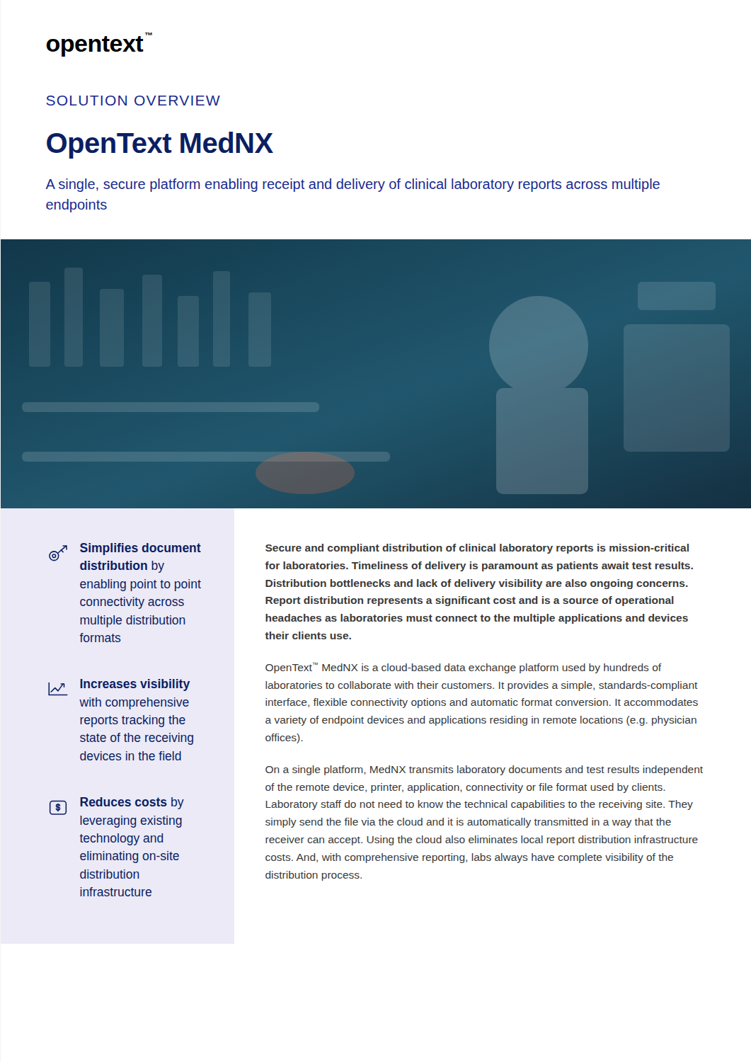opentext™
Solution Overview
OpenText MedNX
A single, secure platform enabling receipt and delivery of clinical laboratory reports across multiple endpoints
Simplifies document distribution by enabling point to point connectivity across multiple distribution formats
Increases visibility with comprehensive reports tracking the state of the receiving devices in the field
Reduces costs by leveraging existing technology and eliminating on-site distribution infrastructure
Secure and compliant distribution of clinical laboratory reports is mission-critical for laboratories. Timeliness of delivery is paramount as patients await test results. Distribution bottlenecks and lack of delivery visibility are also ongoing concerns. Report distribution represents a significant cost and is a source of operational headaches as laboratories must connect to the multiple applications and devices their clients use.
OpenText™ MedNX is a cloud-based data exchange platform used by hundreds of laboratories to collaborate with their customers. It provides a simple, standards-compliant interface, flexible connectivity options and automatic format conversion. It accommodates a variety of endpoint devices and applications residing in remote locations (e.g. physician offices).
On a single platform, MedNX transmits laboratory documents and test results independent of the remote device, printer, application, connectivity or file format used by clients. Laboratory staff do not need to know the technical capabilities to the receiving site. They simply send the file via the cloud and it is automatically transmitted in a way that the receiver can accept. Using the cloud also eliminates local report distribution infrastructure costs. And, with comprehensive reporting, labs always have complete visibility of the distribution process.